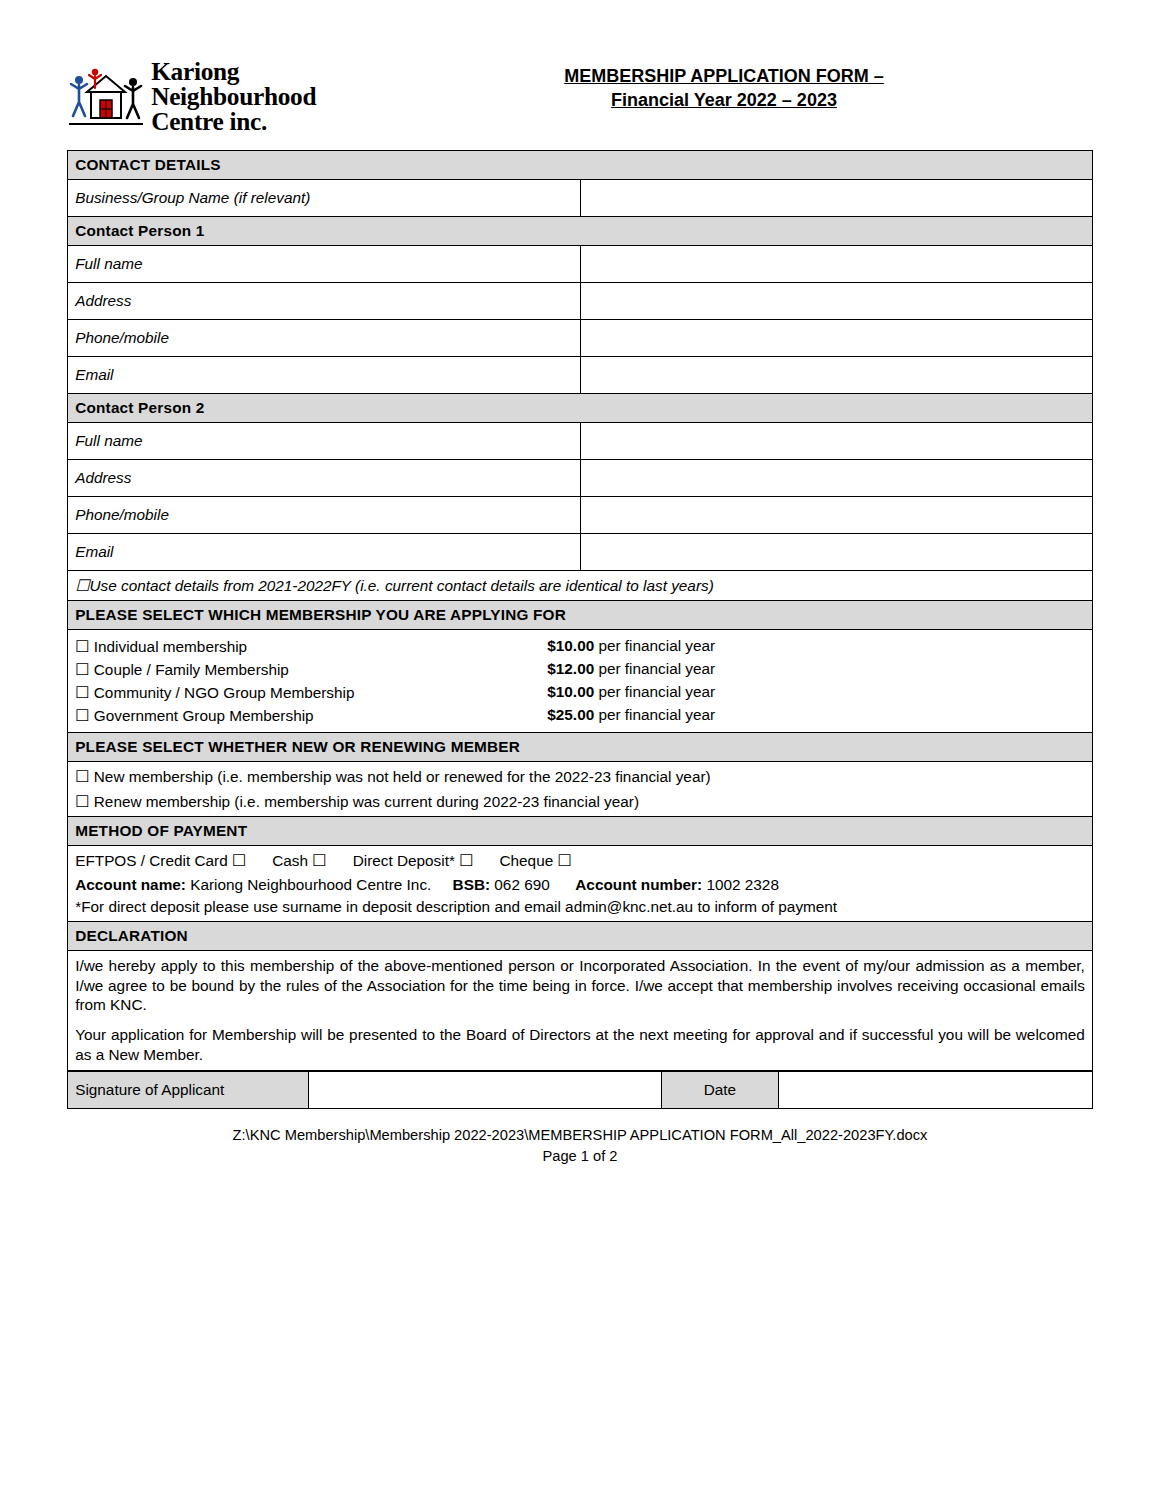Kariong
Neighbourhood
Centre inc.
MEMBERSHIP APPLICATION FORM –
Financial Year 2022 – 2023
| CONTACT DETAILS |
| Business/Group Name (if relevant) | |
| Contact Person 1 |
| Full name | |
| Address | |
| Phone/mobile | |
| Email | |
| Contact Person 2 |
| Full name | |
| Address | |
| Phone/mobile | |
| Email | |
| ☐ Use contact details from 2021-2022FY (i.e. current contact details are identical to last years) |
| PLEASE SELECT WHICH MEMBERSHIP YOU ARE APPLYING FOR |
| ☐ Individual membership $10.00 per financial year ☐ Couple / Family Membership $12.00 per financial year ☐ Community / NGO Group Membership $10.00 per financial year ☐ Government Group Membership $25.00 per financial year |
| PLEASE SELECT WHETHER NEW OR RENEWING MEMBER |
| ☐ New membership (i.e. membership was not held or renewed for the 2022-23 financial year) ☐ Renew membership (i.e. membership was current during 2022-23 financial year) |
| METHOD OF PAYMENT |
| EFTPOS / Credit Card ☐ Cash ☐ Direct Deposit* ☐ Cheque ☐ Account name: Kariong Neighbourhood Centre Inc. BSB: 062 690 Account number: 1002 2328 *For direct deposit please use surname in deposit description and email admin@knc.net.au to inform of payment |
| DECLARATION |
| I/we hereby apply to this membership of the above-mentioned person or Incorporated Association. In the event of my/our admission as a member, I/we agree to be bound by the rules of the Association for the time being in force. I/we accept that membership involves receiving occasional emails from KNC. Your application for Membership will be presented to the Board of Directors at the next meeting for approval and if successful you will be welcomed as a New Member. |
| Signature of Applicant | | Date | |
Z:\KNC Membership\Membership 2022-2023\MEMBERSHIP APPLICATION FORM_All_2022-2023FY.docx Page 1 of 2